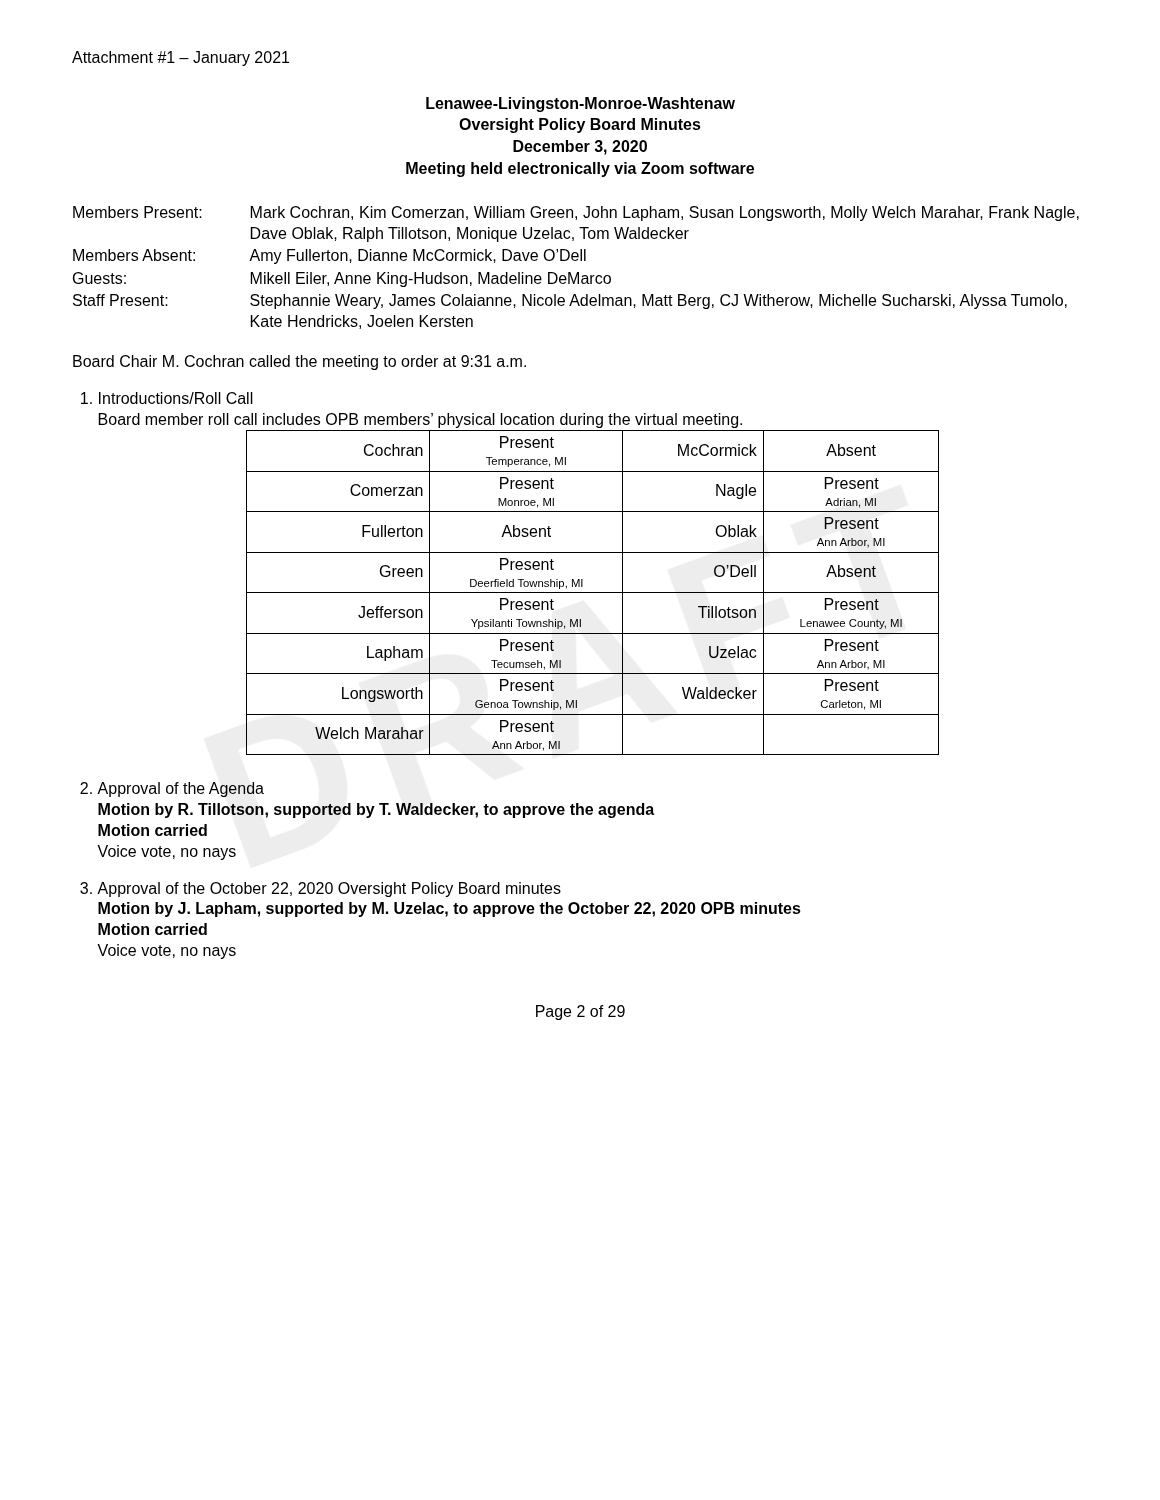DRAFT
Attachment #1 – January 2021
Lenawee-Livingston-Monroe-Washtenaw
Oversight Policy Board Minutes
December 3, 2020
Meeting held electronically via Zoom software
Members Present:
Mark Cochran, Kim Comerzan, William Green, John Lapham, Susan Longsworth, Molly Welch Marahar, Frank Nagle, Dave Oblak, Ralph Tillotson, Monique Uzelac, Tom Waldecker
Members Absent:
Amy Fullerton, Dianne McCormick, Dave O’Dell
Guests:
Mikell Eiler, Anne King-Hudson, Madeline DeMarco
Staff Present:
Stephannie Weary, James Colaianne, Nicole Adelman, Matt Berg, CJ Witherow, Michelle Sucharski, Alyssa Tumolo, Kate Hendricks, Joelen Kersten
Board Chair M. Cochran called the meeting to order at 9:31 a.m.
Introductions/Roll Call
Board member roll call includes OPB members’ physical location during the virtual meeting.
| Cochran | Present Temperance, MI | McCormick | Absent |
| Comerzan | Present Monroe, MI | Nagle | Present Adrian, MI |
| Fullerton | Absent | Oblak | Present Ann Arbor, MI |
| Green | Present Deerfield Township, MI | O’Dell | Absent |
| Jefferson | Present Ypsilanti Township, MI | Tillotson | Present Lenawee County, MI |
| Lapham | Present Tecumseh, MI | Uzelac | Present Ann Arbor, MI |
| Longsworth | Present Genoa Township, MI | Waldecker | Present Carleton, MI |
| Welch Marahar | Present Ann Arbor, MI | | |
Approval of the Agenda
Motion by R. Tillotson, supported by T. Waldecker, to approve the agenda
Motion carried
Voice vote, no nays
Approval of the October 22, 2020 Oversight Policy Board minutes
Motion by J. Lapham, supported by M. Uzelac, to approve the October 22, 2020 OPB minutes
Motion carried
Voice vote, no nays
Page 2 of 29